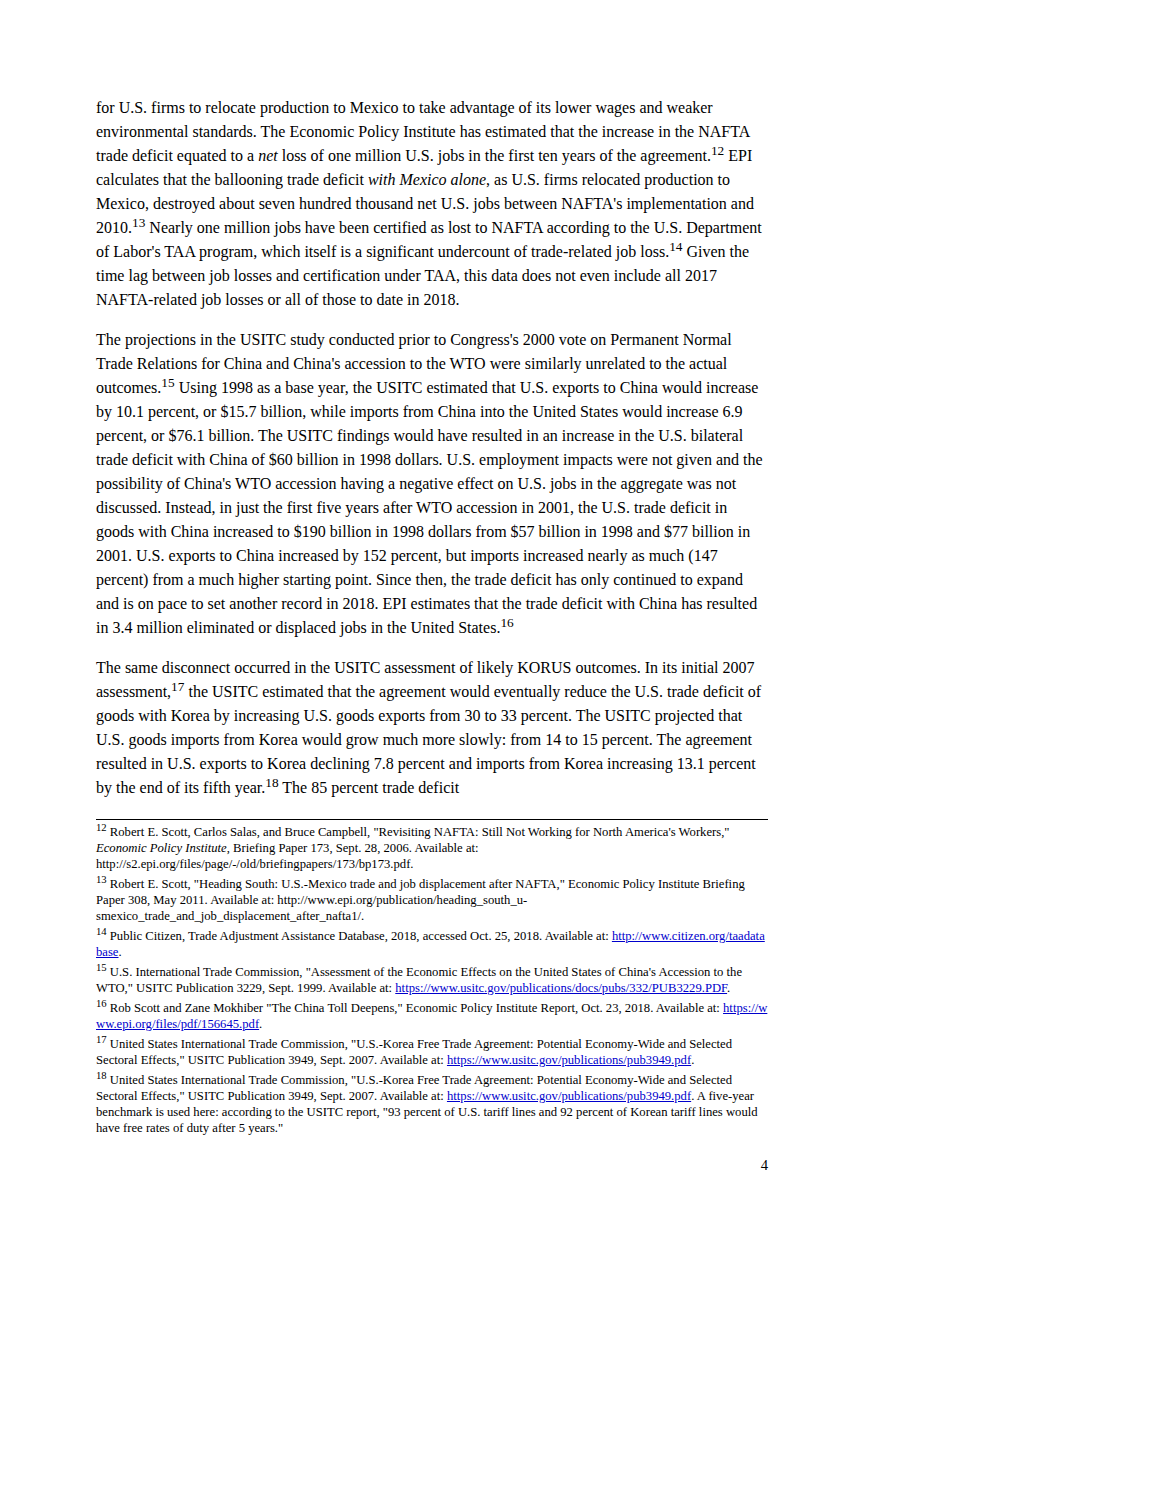for U.S. firms to relocate production to Mexico to take advantage of its lower wages and weaker environmental standards. The Economic Policy Institute has estimated that the increase in the NAFTA trade deficit equated to a net loss of one million U.S. jobs in the first ten years of the agreement.12 EPI calculates that the ballooning trade deficit with Mexico alone, as U.S. firms relocated production to Mexico, destroyed about seven hundred thousand net U.S. jobs between NAFTA's implementation and 2010.13 Nearly one million jobs have been certified as lost to NAFTA according to the U.S. Department of Labor's TAA program, which itself is a significant undercount of trade-related job loss.14 Given the time lag between job losses and certification under TAA, this data does not even include all 2017 NAFTA-related job losses or all of those to date in 2018.
The projections in the USITC study conducted prior to Congress's 2000 vote on Permanent Normal Trade Relations for China and China's accession to the WTO were similarly unrelated to the actual outcomes.15 Using 1998 as a base year, the USITC estimated that U.S. exports to China would increase by 10.1 percent, or $15.7 billion, while imports from China into the United States would increase 6.9 percent, or $76.1 billion. The USITC findings would have resulted in an increase in the U.S. bilateral trade deficit with China of $60 billion in 1998 dollars. U.S. employment impacts were not given and the possibility of China's WTO accession having a negative effect on U.S. jobs in the aggregate was not discussed. Instead, in just the first five years after WTO accession in 2001, the U.S. trade deficit in goods with China increased to $190 billion in 1998 dollars from $57 billion in 1998 and $77 billion in 2001. U.S. exports to China increased by 152 percent, but imports increased nearly as much (147 percent) from a much higher starting point. Since then, the trade deficit has only continued to expand and is on pace to set another record in 2018. EPI estimates that the trade deficit with China has resulted in 3.4 million eliminated or displaced jobs in the United States.16
The same disconnect occurred in the USITC assessment of likely KORUS outcomes. In its initial 2007 assessment,17 the USITC estimated that the agreement would eventually reduce the U.S. trade deficit of goods with Korea by increasing U.S. goods exports from 30 to 33 percent. The USITC projected that U.S. goods imports from Korea would grow much more slowly: from 14 to 15 percent. The agreement resulted in U.S. exports to Korea declining 7.8 percent and imports from Korea increasing 13.1 percent by the end of its fifth year.18 The 85 percent trade deficit
12 Robert E. Scott, Carlos Salas, and Bruce Campbell, "Revisiting NAFTA: Still Not Working for North America's Workers," Economic Policy Institute, Briefing Paper 173, Sept. 28, 2006. Available at: http://s2.epi.org/files/page/-/old/briefingpapers/173/bp173.pdf.
13 Robert E. Scott, "Heading South: U.S.-Mexico trade and job displacement after NAFTA," Economic Policy Institute Briefing Paper 308, May 2011. Available at: http://www.epi.org/publication/heading_south_u-smexico_trade_and_job_displacement_after_nafta1/.
14 Public Citizen, Trade Adjustment Assistance Database, 2018, accessed Oct. 25, 2018. Available at: http://www.citizen.org/taadatabase.
15 U.S. International Trade Commission, "Assessment of the Economic Effects on the United States of China's Accession to the WTO," USITC Publication 3229, Sept. 1999. Available at: https://www.usitc.gov/publications/docs/pubs/332/PUB3229.PDF.
16 Rob Scott and Zane Mokhiber "The China Toll Deepens," Economic Policy Institute Report, Oct. 23, 2018. Available at: https://www.epi.org/files/pdf/156645.pdf.
17 United States International Trade Commission, "U.S.-Korea Free Trade Agreement: Potential Economy-Wide and Selected Sectoral Effects," USITC Publication 3949, Sept. 2007. Available at: https://www.usitc.gov/publications/pub3949.pdf.
18 United States International Trade Commission, "U.S.-Korea Free Trade Agreement: Potential Economy-Wide and Selected Sectoral Effects," USITC Publication 3949, Sept. 2007. Available at: https://www.usitc.gov/publications/pub3949.pdf. A five-year benchmark is used here: according to the USITC report, "93 percent of U.S. tariff lines and 92 percent of Korean tariff lines would have free rates of duty after 5 years."
4